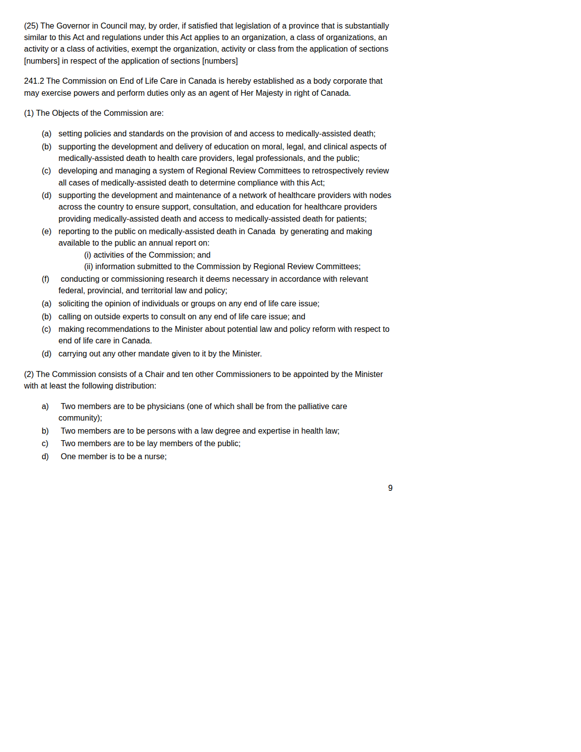(25) The Governor in Council may, by order, if satisfied that legislation of a province that is substantially similar to this Act and regulations under this Act applies to an organization, a class of organizations, an activity or a class of activities, exempt the organization, activity or class from the application of sections [numbers] in respect of the application of sections [numbers]
241.2 The Commission on End of Life Care in Canada is hereby established as a body corporate that may exercise powers and perform duties only as an agent of Her Majesty in right of Canada.
(1) The Objects of the Commission are:
(a) setting policies and standards on the provision of and access to medically-assisted death;
(b) supporting the development and delivery of education on moral, legal, and clinical aspects of medically-assisted death to health care providers, legal professionals, and the public;
(c) developing and managing a system of Regional Review Committees to retrospectively review all cases of medically-assisted death to determine compliance with this Act;
(d) supporting the development and maintenance of a network of healthcare providers with nodes across the country to ensure support, consultation, and education for healthcare providers providing medically-assisted death and access to medically-assisted death for patients;
(e) reporting to the public on medically-assisted death in Canada by generating and making available to the public an annual report on:
(i) activities of the Commission; and
(ii) information submitted to the Commission by Regional Review Committees;
(f) conducting or commissioning research it deems necessary in accordance with relevant federal, provincial, and territorial law and policy;
(a) soliciting the opinion of individuals or groups on any end of life care issue;
(b) calling on outside experts to consult on any end of life care issue; and
(c) making recommendations to the Minister about potential law and policy reform with respect to end of life care in Canada.
(d) carrying out any other mandate given to it by the Minister.
(2) The Commission consists of a Chair and ten other Commissioners to be appointed by the Minister with at least the following distribution:
a) Two members are to be physicians (one of which shall be from the palliative care community);
b) Two members are to be persons with a law degree and expertise in health law;
c) Two members are to be lay members of the public;
d) One member is to be a nurse;
9